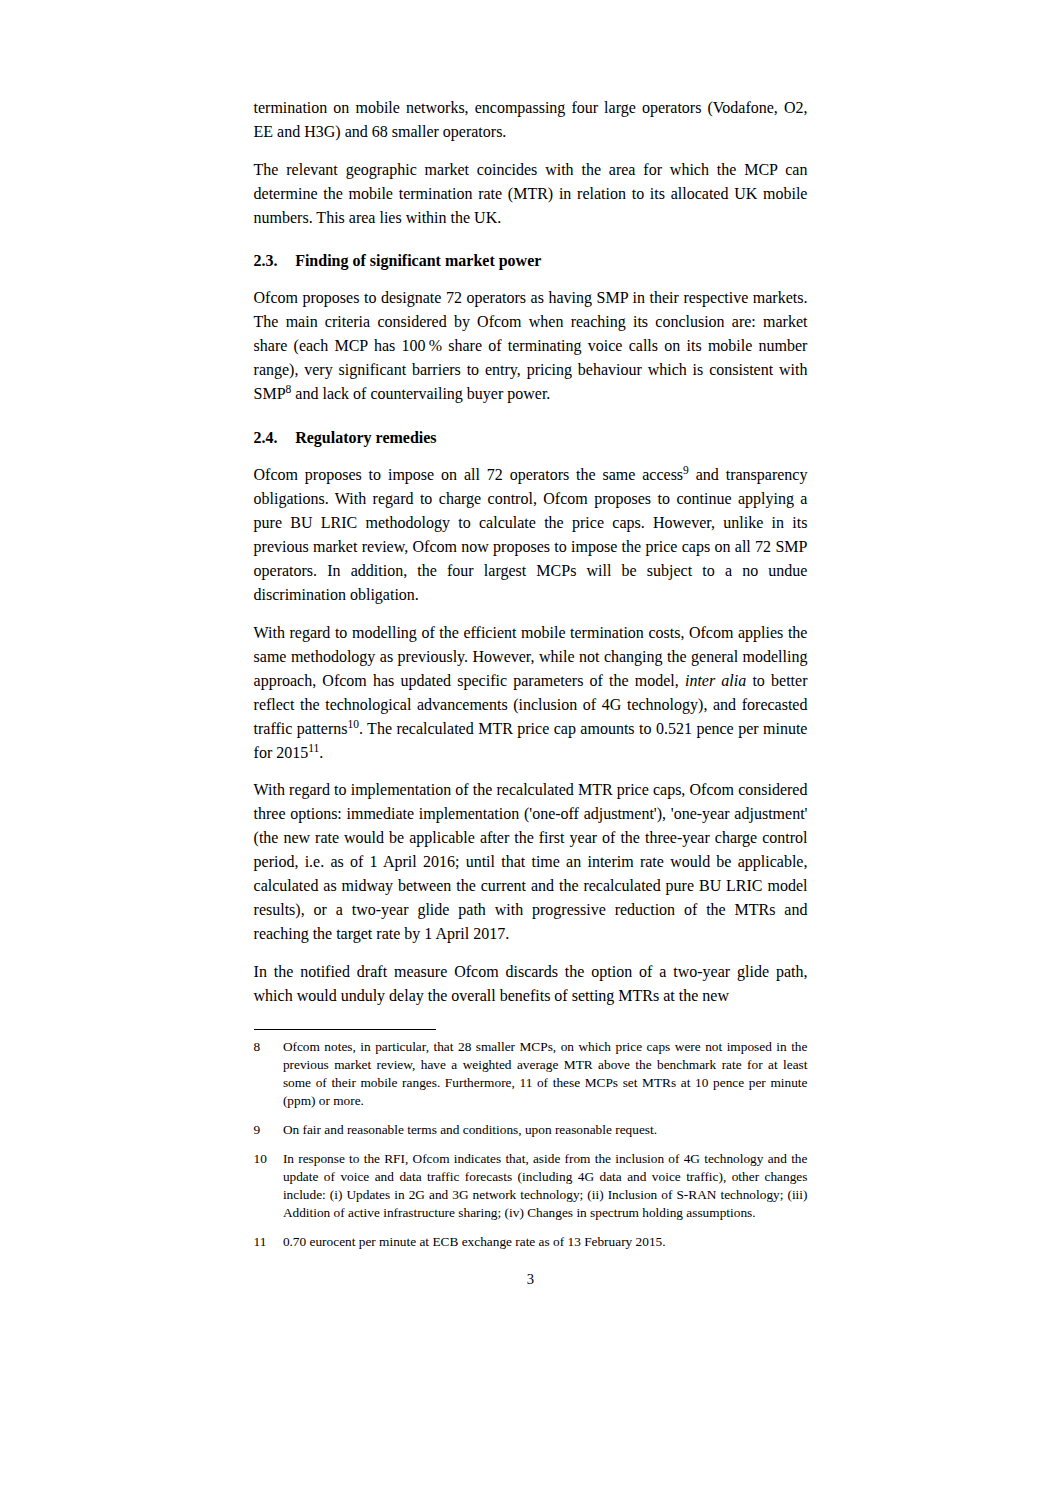termination on mobile networks, encompassing four large operators (Vodafone, O2, EE and H3G) and 68 smaller operators.
The relevant geographic market coincides with the area for which the MCP can determine the mobile termination rate (MTR) in relation to its allocated UK mobile numbers. This area lies within the UK.
2.3. Finding of significant market power
Ofcom proposes to designate 72 operators as having SMP in their respective markets. The main criteria considered by Ofcom when reaching its conclusion are: market share (each MCP has 100 % share of terminating voice calls on its mobile number range), very significant barriers to entry, pricing behaviour which is consistent with SMP8 and lack of countervailing buyer power.
2.4. Regulatory remedies
Ofcom proposes to impose on all 72 operators the same access9 and transparency obligations. With regard to charge control, Ofcom proposes to continue applying a pure BU LRIC methodology to calculate the price caps. However, unlike in its previous market review, Ofcom now proposes to impose the price caps on all 72 SMP operators. In addition, the four largest MCPs will be subject to a no undue discrimination obligation.
With regard to modelling of the efficient mobile termination costs, Ofcom applies the same methodology as previously. However, while not changing the general modelling approach, Ofcom has updated specific parameters of the model, inter alia to better reflect the technological advancements (inclusion of 4G technology), and forecasted traffic patterns10. The recalculated MTR price cap amounts to 0.521 pence per minute for 201511.
With regard to implementation of the recalculated MTR price caps, Ofcom considered three options: immediate implementation ('one-off adjustment'), 'one-year adjustment' (the new rate would be applicable after the first year of the three-year charge control period, i.e. as of 1 April 2016; until that time an interim rate would be applicable, calculated as midway between the current and the recalculated pure BU LRIC model results), or a two-year glide path with progressive reduction of the MTRs and reaching the target rate by 1 April 2017.
In the notified draft measure Ofcom discards the option of a two-year glide path, which would unduly delay the overall benefits of setting MTRs at the new
8
Ofcom notes, in particular, that 28 smaller MCPs, on which price caps were not imposed in the previous market review, have a weighted average MTR above the benchmark rate for at least some of their mobile ranges. Furthermore, 11 of these MCPs set MTRs at 10 pence per minute (ppm) or more.
9
On fair and reasonable terms and conditions, upon reasonable request.
10
In response to the RFI, Ofcom indicates that, aside from the inclusion of 4G technology and the update of voice and data traffic forecasts (including 4G data and voice traffic), other changes include: (i) Updates in 2G and 3G network technology; (ii) Inclusion of S-RAN technology; (iii) Addition of active infrastructure sharing; (iv) Changes in spectrum holding assumptions.
11
0.70 eurocent per minute at ECB exchange rate as of 13 February 2015.
3